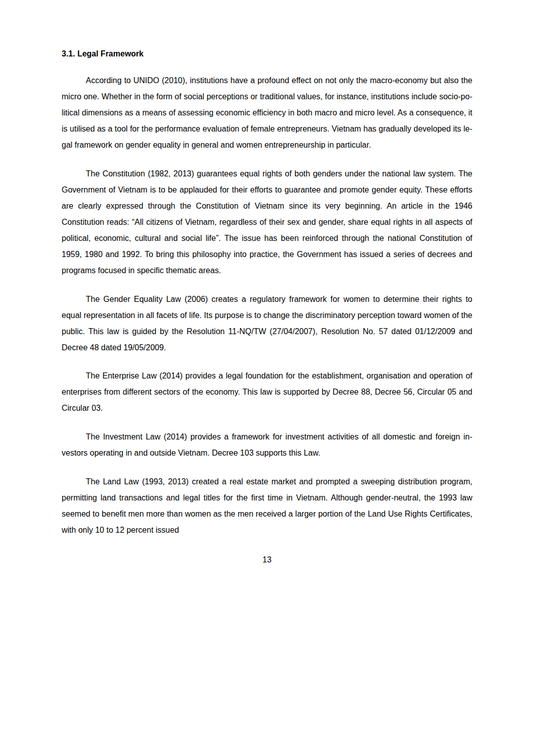3.1. Legal Framework
According to UNIDO (2010), institutions have a profound effect on not only the macro-economy but also the micro one. Whether in the form of social perceptions or traditional values, for instance, institutions include socio-political dimensions as a means of assessing economic efficiency in both macro and micro level. As a consequence, it is utilised as a tool for the performance evaluation of female entrepreneurs. Vietnam has gradually developed its legal framework on gender equality in general and women entrepreneurship in particular.
The Constitution (1982, 2013) guarantees equal rights of both genders under the national law system. The Government of Vietnam is to be applauded for their efforts to guarantee and promote gender equity. These efforts are clearly expressed through the Constitution of Vietnam since its very beginning. An article in the 1946 Constitution reads: “All citizens of Vietnam, regardless of their sex and gender, share equal rights in all aspects of political, economic, cultural and social life”. The issue has been reinforced through the national Constitution of 1959, 1980 and 1992. To bring this philosophy into practice, the Government has issued a series of decrees and programs focused in specific thematic areas.
The Gender Equality Law (2006) creates a regulatory framework for women to determine their rights to equal representation in all facets of life. Its purpose is to change the discriminatory perception toward women of the public. This law is guided by the Resolution 11-NQ/TW (27/04/2007), Resolution No. 57 dated 01/12/2009 and Decree 48 dated 19/05/2009.
The Enterprise Law (2014) provides a legal foundation for the establishment, organisation and operation of enterprises from different sectors of the economy. This law is supported by Decree 88, Decree 56, Circular 05 and Circular 03.
The Investment Law (2014) provides a framework for investment activities of all domestic and foreign investors operating in and outside Vietnam. Decree 103 supports this Law.
The Land Law (1993, 2013) created a real estate market and prompted a sweeping distribution program, permitting land transactions and legal titles for the first time in Vietnam. Although gender-neutral, the 1993 law seemed to benefit men more than women as the men received a larger portion of the Land Use Rights Certificates, with only 10 to 12 percent issued
13